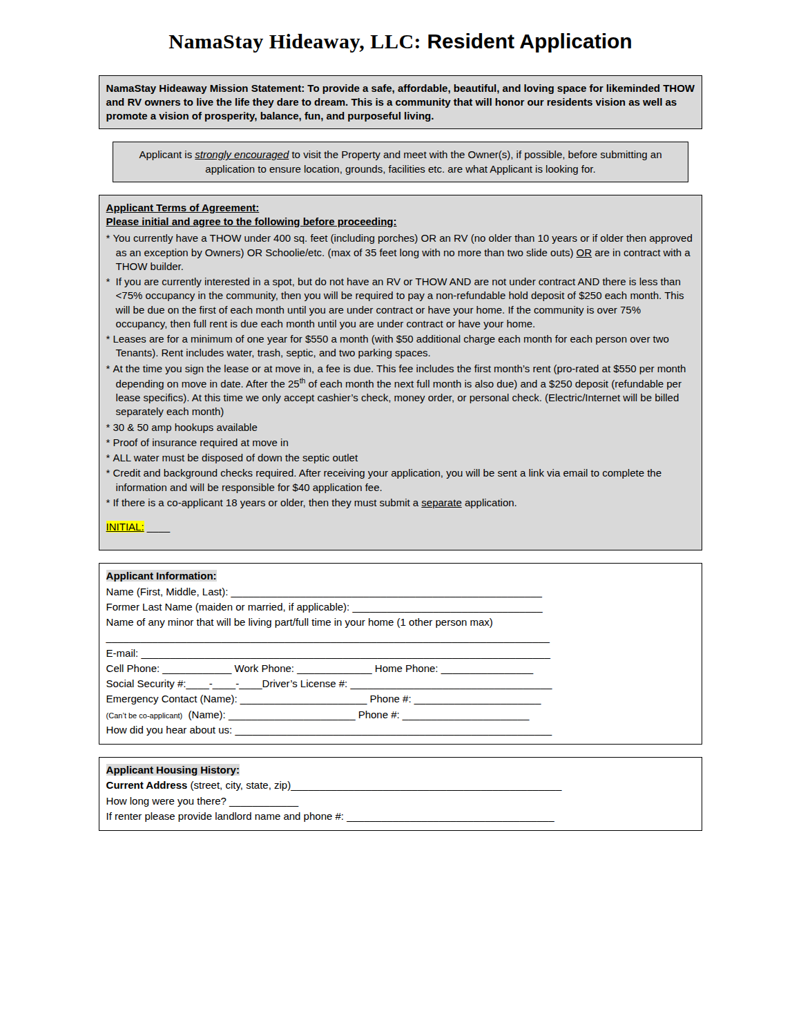NamaStay Hideaway, LLC: Resident Application
NamaStay Hideaway Mission Statement: To provide a safe, affordable, beautiful, and loving space for likeminded THOW and RV owners to live the life they dare to dream. This is a community that will honor our residents vision as well as promote a vision of prosperity, balance, fun, and purposeful living.
Applicant is strongly encouraged to visit the Property and meet with the Owner(s), if possible, before submitting an application to ensure location, grounds, facilities etc. are what Applicant is looking for.
Applicant Terms of Agreement:
Please initial and agree to the following before proceeding:
*You currently have a THOW under 400 sq. feet (including porches) OR an RV (no older than 10 years or if older then approved as an exception by Owners) OR Schoolie/etc. (max of 35 feet long with no more than two slide outs) OR are in contract with a THOW builder.
* If you are currently interested in a spot, but do not have an RV or THOW AND are not under contract AND there is less than <75% occupancy in the community, then you will be required to pay a non-refundable hold deposit of $250 each month. This will be due on the first of each month until you are under contract or have your home. If the community is over 75% occupancy, then full rent is due each month until you are under contract or have your home.
*Leases are for a minimum of one year for $550 a month (with $50 additional charge each month for each person over two Tenants). Rent includes water, trash, septic, and two parking spaces.
*At the time you sign the lease or at move in, a fee is due. This fee includes the first month’s rent (pro-rated at $550 per month depending on move in date. After the 25th of each month the next full month is also due) and a $250 deposit (refundable per lease specifics). At this time we only accept cashier’s check, money order, or personal check. (Electric/Internet will be billed separately each month)
*30 & 50 amp hookups available
*Proof of insurance required at move in
*ALL water must be disposed of down the septic outlet
*Credit and background checks required. After receiving your application, you will be sent a link via email to complete the information and will be responsible for $40 application fee.
*If there is a co-applicant 18 years or older, then they must submit a separate application.
INITIAL: ____
Applicant Information:
Name (First, Middle, Last): ______________________________________________________
Former Last Name (maiden or married, if applicable): _________________________________
Name of any minor that will be living part/full time in your home (1 other person max)
_____________________________________________________________________________
E-mail: _______________________________________________________________________
Cell Phone: ____________ Work Phone: _____________ Home Phone: ________________
Social Security #:____-____-____Driver’s License #: ___________________________________
Emergency Contact (Name): ______________________ Phone #: ______________________
(Can’t be co-applicant) (Name): ______________________ Phone #: ______________________
How did you hear about us: _______________________________________________________
Applicant Housing History:
Current Address (street, city, state, zip)_______________________________________________
How long were you there? ____________
If renter please provide landlord name and phone #: ____________________________________